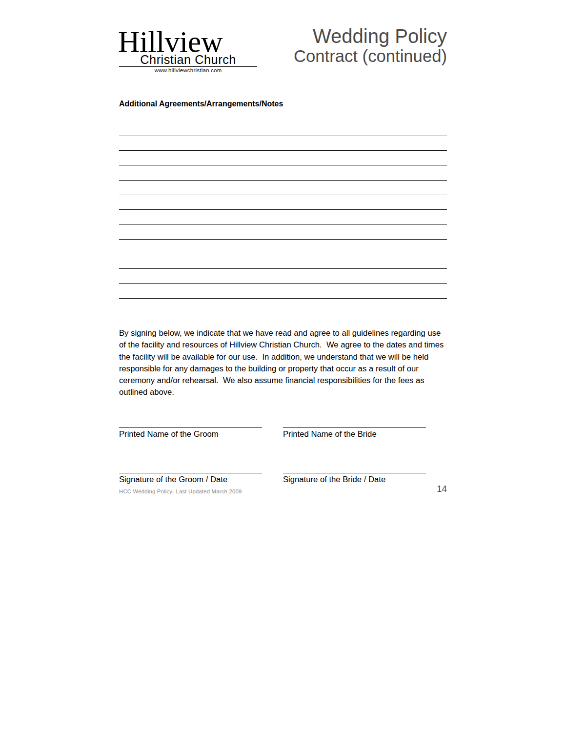Hillview Christian Church www.hillviewchristian.com
Wedding Policy Contract (continued)
Additional Agreements/Arrangements/Notes
By signing below, we indicate that we have read and agree to all guidelines regarding use of the facility and resources of Hillview Christian Church. We agree to the dates and times the facility will be available for our use. In addition, we understand that we will be held responsible for any damages to the building or property that occur as a result of our ceremony and/or rehearsal. We also assume financial responsibilities for the fees as outlined above.
| Printed Name of the Groom | Printed Name of the Bride |
| Signature of the Groom / Date | Signature of the Bride / Date |
HCC Wedding Policy- Last Updated March 2009
14